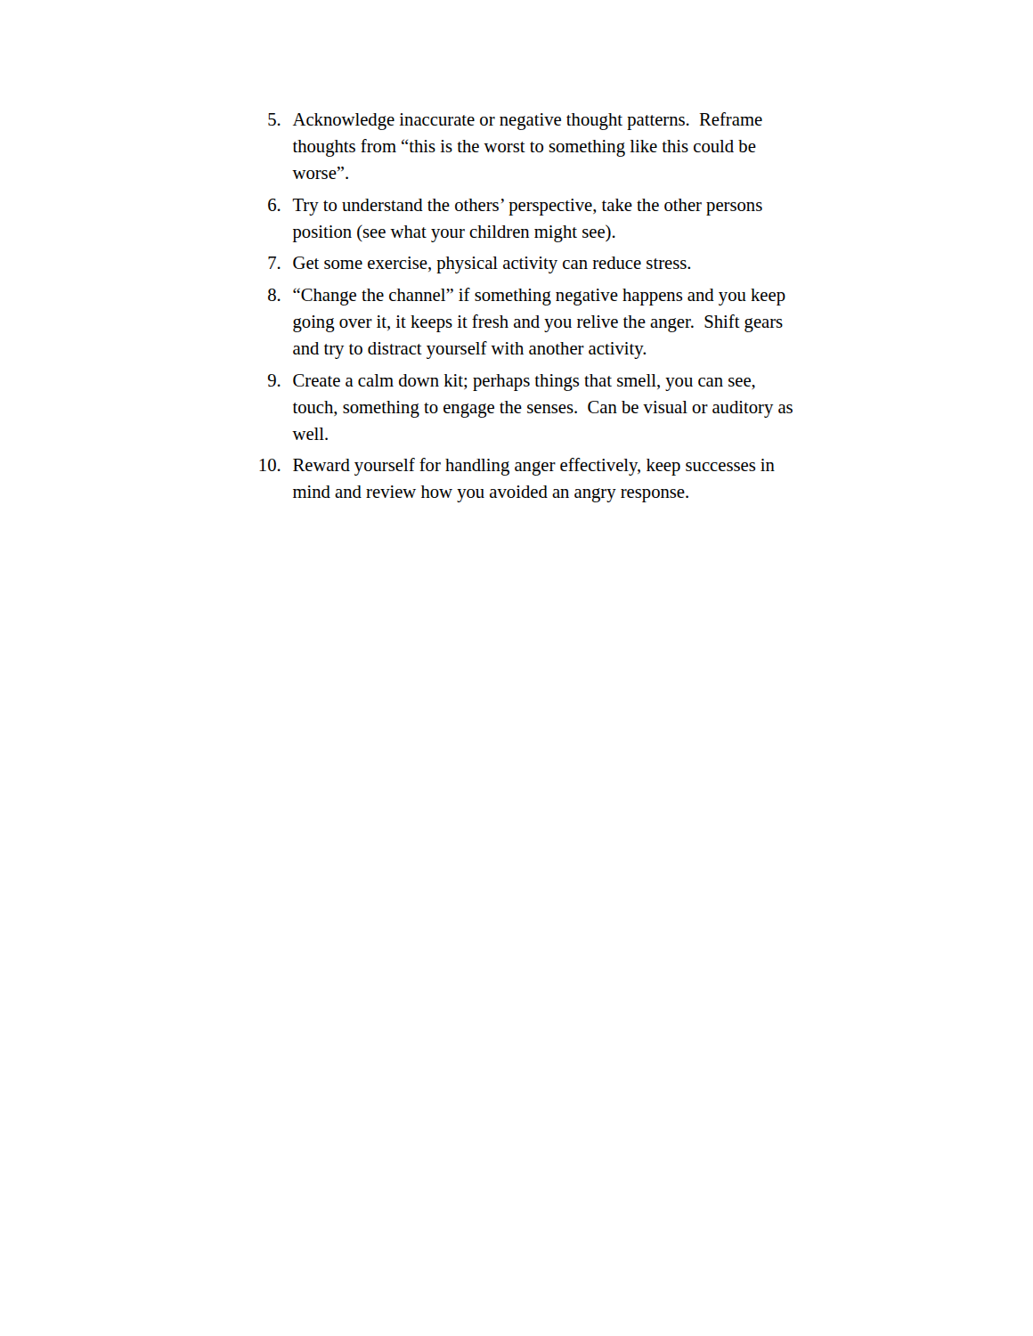Acknowledge inaccurate or negative thought patterns. Reframe thoughts from “this is the worst to something like this could be worse”.
Try to understand the others’ perspective, take the other persons position (see what your children might see).
Get some exercise, physical activity can reduce stress.
“Change the channel” if something negative happens and you keep going over it, it keeps it fresh and you relive the anger. Shift gears and try to distract yourself with another activity.
Create a calm down kit; perhaps things that smell, you can see, touch, something to engage the senses. Can be visual or auditory as well.
Reward yourself for handling anger effectively, keep successes in mind and review how you avoided an angry response.